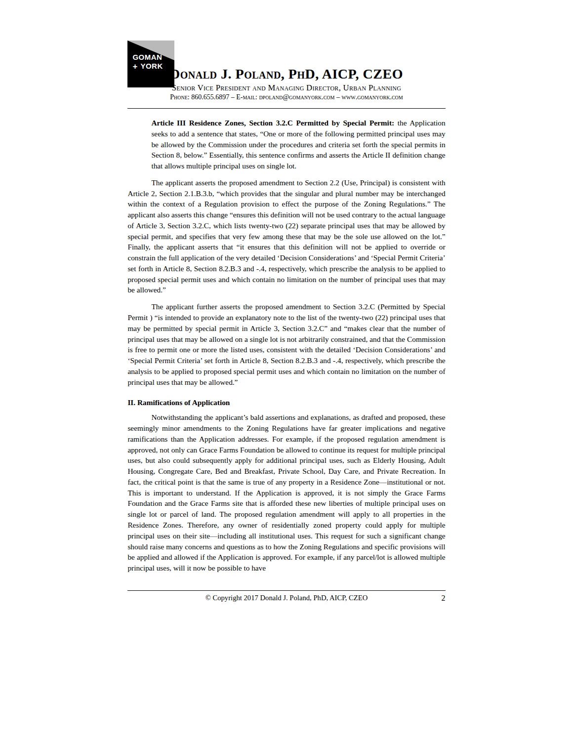GOMAN + YORK
Donald J. Poland, PhD, AICP, CZEO
Senior Vice President and Managing Director, Urban Planning
Phone: 860.655.6897 – E-mail: dpoland@gomanyork.com – www.gomanyork.com
Article III Residence Zones, Section 3.2.C Permitted by Special Permit: the Application seeks to add a sentence that states, “One or more of the following permitted principal uses may be allowed by the Commission under the procedures and criteria set forth the special permits in Section 8, below.” Essentially, this sentence confirms and asserts the Article II definition change that allows multiple principal uses on single lot.
The applicant asserts the proposed amendment to Section 2.2 (Use, Principal) is consistent with Article 2, Section 2.1.B.3.b, “which provides that the singular and plural number may be interchanged within the context of a Regulation provision to effect the purpose of the Zoning Regulations.” The applicant also asserts this change “ensures this definition will not be used contrary to the actual language of Article 3, Section 3.2.C, which lists twenty-two (22) separate principal uses that may be allowed by special permit, and specifies that very few among these that may be the sole use allowed on the lot.” Finally, the applicant asserts that “it ensures that this definition will not be applied to override or constrain the full application of the very detailed ‘Decision Considerations’ and ‘Special Permit Criteria’ set forth in Article 8, Section 8.2.B.3 and -.4, respectively, which prescribe the analysis to be applied to proposed special permit uses and which contain no limitation on the number of principal uses that may be allowed.”
The applicant further asserts the proposed amendment to Section 3.2.C (Permitted by Special Permit ) “is intended to provide an explanatory note to the list of the twenty-two (22) principal uses that may be permitted by special permit in Article 3, Section 3.2.C” and “makes clear that the number of principal uses that may be allowed on a single lot is not arbitrarily constrained, and that the Commission is free to permit one or more the listed uses, consistent with the detailed ‘Decision Considerations’ and ‘Special Permit Criteria’ set forth in Article 8, Section 8.2.B.3 and -.4, respectively, which prescribe the analysis to be applied to proposed special permit uses and which contain no limitation on the number of principal uses that may be allowed.”
II. Ramifications of Application
Notwithstanding the applicant’s bald assertions and explanations, as drafted and proposed, these seemingly minor amendments to the Zoning Regulations have far greater implications and negative ramifications than the Application addresses. For example, if the proposed regulation amendment is approved, not only can Grace Farms Foundation be allowed to continue its request for multiple principal uses, but also could subsequently apply for additional principal uses, such as Elderly Housing, Adult Housing, Congregate Care, Bed and Breakfast, Private School, Day Care, and Private Recreation. In fact, the critical point is that the same is true of any property in a Residence Zone—institutional or not. This is important to understand. If the Application is approved, it is not simply the Grace Farms Foundation and the Grace Farms site that is afforded these new liberties of multiple principal uses on single lot or parcel of land. The proposed regulation amendment will apply to all properties in the Residence Zones. Therefore, any owner of residentially zoned property could apply for multiple principal uses on their site—including all institutional uses. This request for such a significant change should raise many concerns and questions as to how the Zoning Regulations and specific provisions will be applied and allowed if the Application is approved. For example, if any parcel/lot is allowed multiple principal uses, will it now be possible to have
© Copyright 2017 Donald J. Poland, PhD, AICP, CZEO
2